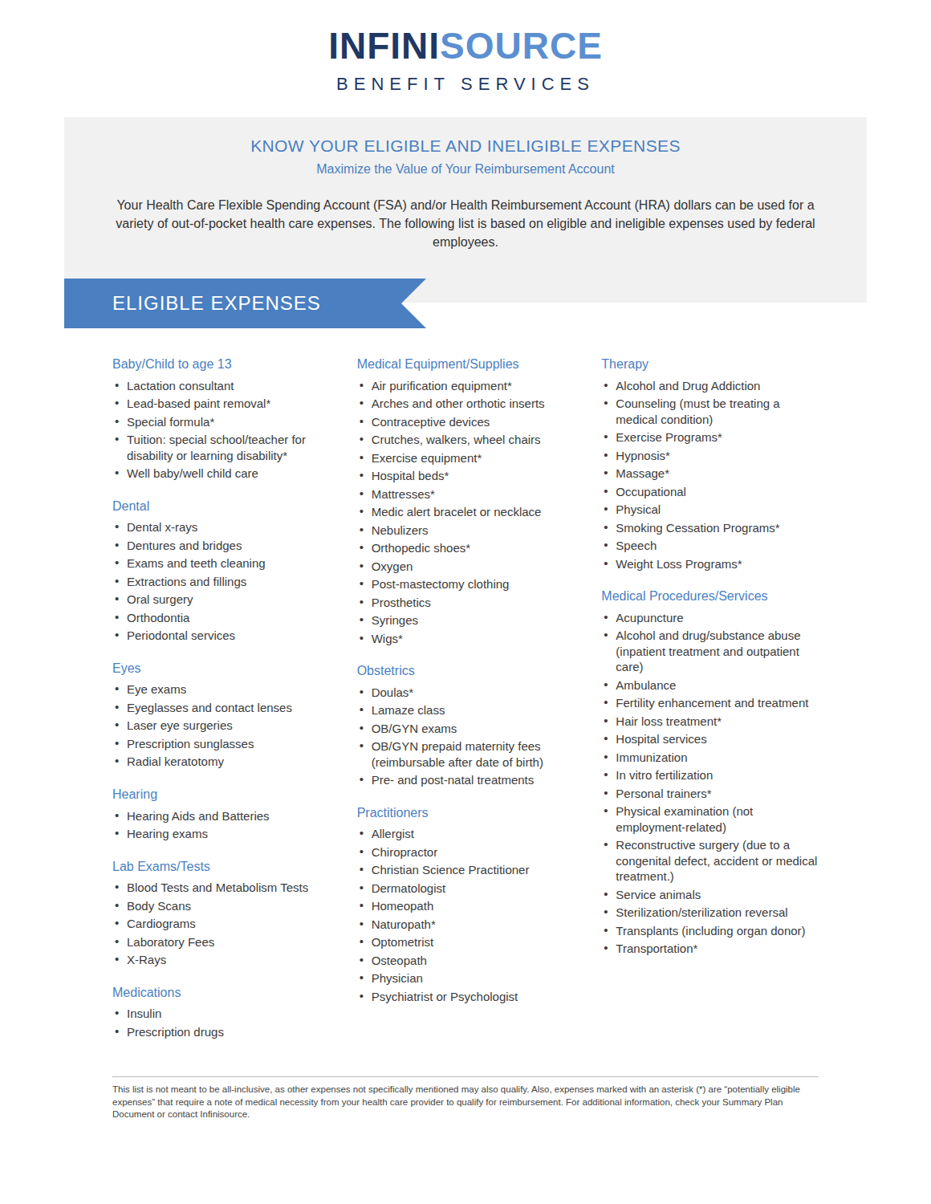INFINI SOURCE
BENEFIT SERVICES
Know Your Eligible and Ineligible Expenses
Maximize the Value of Your Reimbursement Account
Your Health Care Flexible Spending Account (FSA) and/or Health Reimbursement Account (HRA) dollars can be used for a variety of out-of-pocket health care expenses. The following list is based on eligible and ineligible expenses used by federal employees.
Eligible Expenses
Baby/Child to age 13
Lactation consultant
Lead-based paint removal*
Special formula*
Tuition: special school/teacher for disability or learning disability*
Well baby/well child care
Dental
Dental x-rays
Dentures and bridges
Exams and teeth cleaning
Extractions and fillings
Oral surgery
Orthodontia
Periodontal services
Eyes
Eye exams
Eyeglasses and contact lenses
Laser eye surgeries
Prescription sunglasses
Radial keratotomy
Hearing
Hearing Aids and Batteries
Hearing exams
Lab Exams/Tests
Blood Tests and Metabolism Tests
Body Scans
Cardiograms
Laboratory Fees
X-Rays
Medications
Insulin
Prescription drugs
Medical Equipment/Supplies
Air purification equipment*
Arches and other orthotic inserts
Contraceptive devices
Crutches, walkers, wheel chairs
Exercise equipment*
Hospital beds*
Mattresses*
Medic alert bracelet or necklace
Nebulizers
Orthopedic shoes*
Oxygen
Post-mastectomy clothing
Prosthetics
Syringes
Wigs*
Obstetrics
Doulas*
Lamaze class
OB/GYN exams
OB/GYN prepaid maternity fees (reimbursable after date of birth)
Pre- and post-natal treatments
Practitioners
Allergist
Chiropractor
Christian Science Practitioner
Dermatologist
Homeopath
Naturopath*
Optometrist
Osteopath
Physician
Psychiatrist or Psychologist
Therapy
Alcohol and Drug Addiction
Counseling (must be treating a medical condition)
Exercise Programs*
Hypnosis*
Massage*
Occupational
Physical
Smoking Cessation Programs*
Speech
Weight Loss Programs*
Medical Procedures/Services
Acupuncture
Alcohol and drug/substance abuse (inpatient treatment and outpatient care)
Ambulance
Fertility enhancement and treatment
Hair loss treatment*
Hospital services
Immunization
In vitro fertilization
Personal trainers*
Physical examination (not employment-related)
Reconstructive surgery (due to a congenital defect, accident or medical treatment.)
Service animals
Sterilization/sterilization reversal
Transplants (including organ donor)
Transportation*
This list is not meant to be all-inclusive, as other expenses not specifically mentioned may also qualify. Also, expenses marked with an asterisk (*) are “potentially eligible expenses” that require a note of medical necessity from your health care provider to qualify for reimbursement. For additional information, check your Summary Plan Document or contact Infinisource.